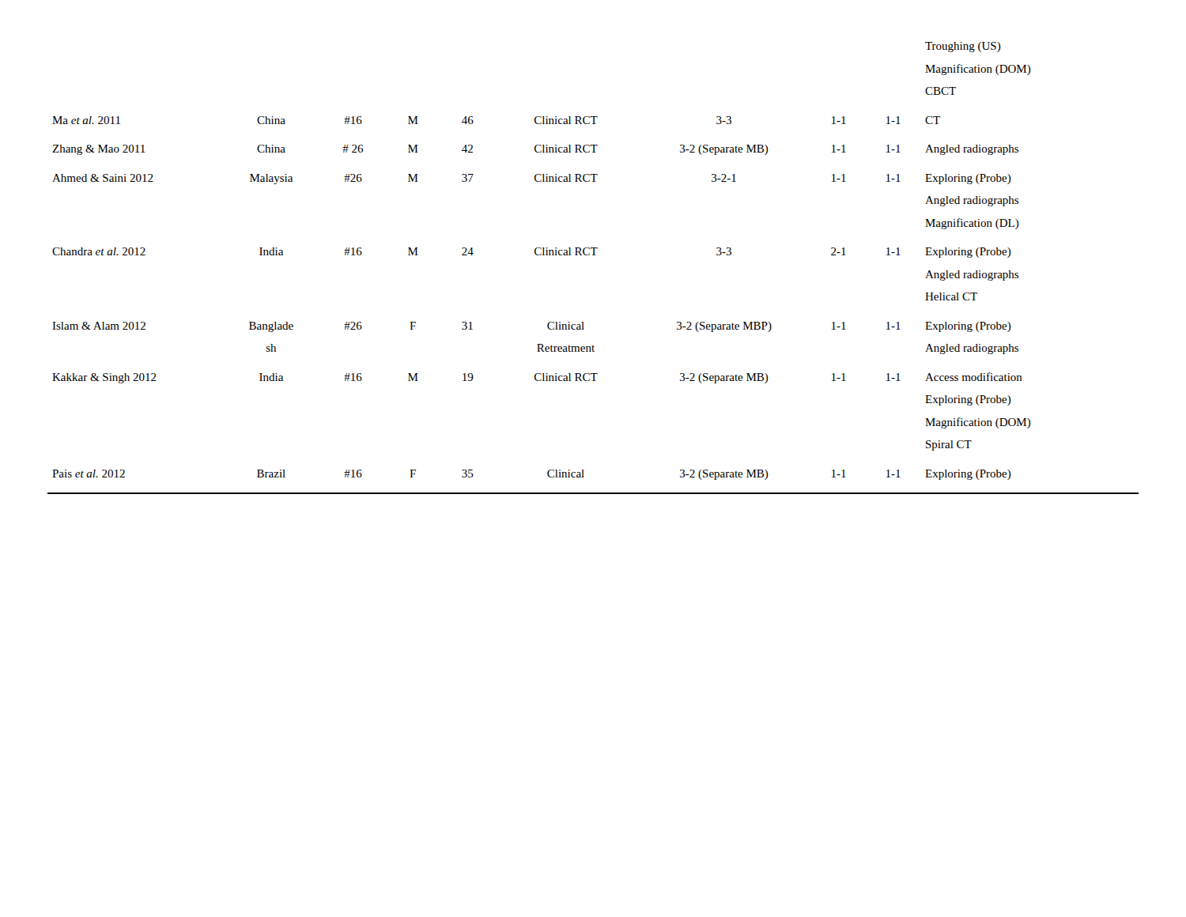| | | | | | | | | | Troughing (US) Magnification (DOM) CBCT |
| Ma et al. 2011 | China | #16 | M | 46 | Clinical RCT | 3-3 | 1-1 | 1-1 | CT |
| Zhang & Mao 2011 | China | # 26 | M | 42 | Clinical RCT | 3-2 (Separate MB) | 1-1 | 1-1 | Angled radiographs |
| Ahmed & Saini 2012 | Malaysia | #26 | M | 37 | Clinical RCT | 3-2-1 | 1-1 | 1-1 | Exploring (Probe) Angled radiographs Magnification (DL) |
| Chandra et al. 2012 | India | #16 | M | 24 | Clinical RCT | 3-3 | 2-1 | 1-1 | Exploring (Probe) Angled radiographs Helical CT |
| Islam & Alam 2012 | Banglade sh | #26 | F | 31 | Clinical Retreatment | 3-2 (Separate MBP) | 1-1 | 1-1 | Exploring (Probe) Angled radiographs |
| Kakkar & Singh 2012 | India | #16 | M | 19 | Clinical RCT | 3-2 (Separate MB) | 1-1 | 1-1 | Access modification Exploring (Probe) Magnification (DOM) Spiral CT |
| Pais et al. 2012 | Brazil | #16 | F | 35 | Clinical | 3-2 (Separate MB) | 1-1 | 1-1 | Exploring (Probe) |